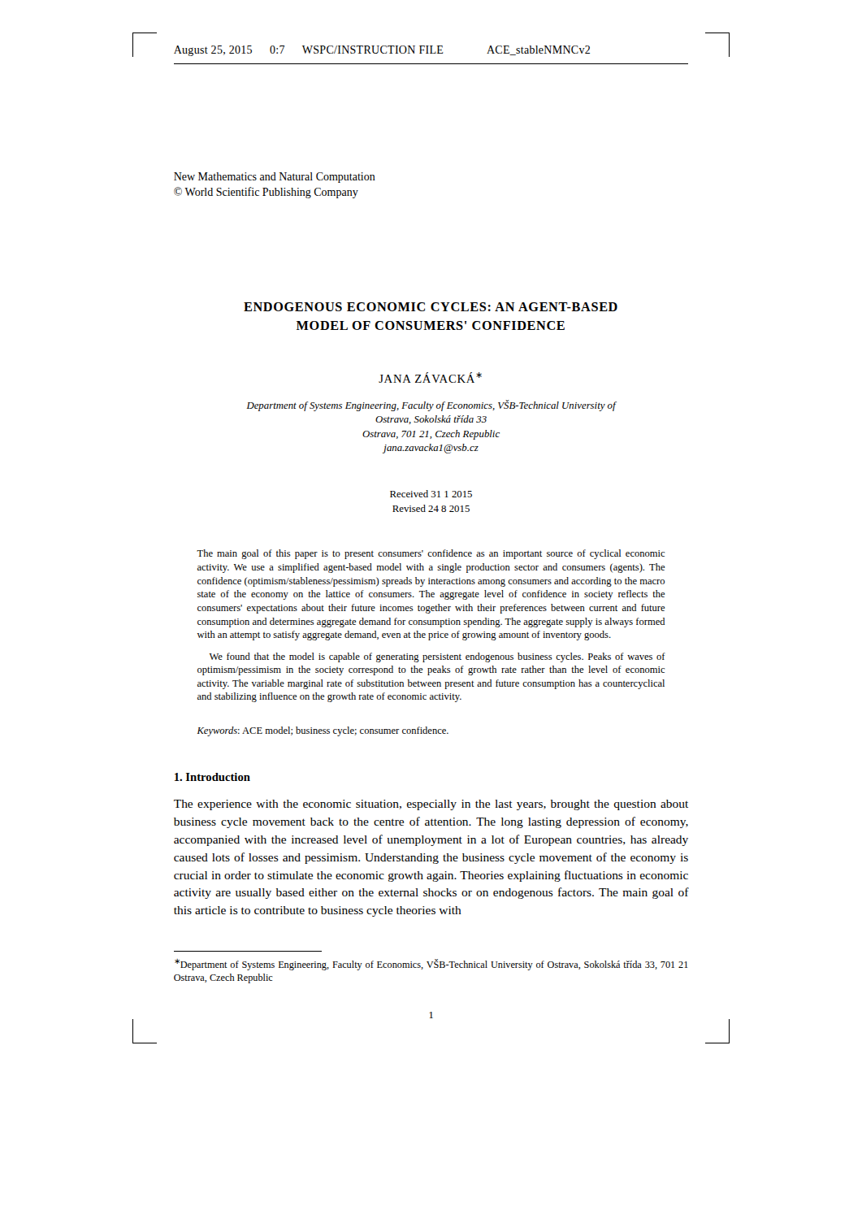August 25, 20150:7 WSPC/INSTRUCTION FILE ACE_stableNMNCv2
New Mathematics and Natural Computation
© World Scientific Publishing Company
Endogenous Economic Cycles: An Agent-Based
Model of Consumers' Confidence
JANA ZÁVACKÁ∗
Department of Systems Engineering, Faculty of Economics, VŠB-Technical University of
Ostrava, Sokolská třída 33
Ostrava, 701 21, Czech Republic
jana.zavacka1@vsb.cz
Received 31 1 2015
Revised 24 8 2015
The main goal of this paper is to present consumers' confidence as an important source of cyclical economic activity. We use a simplified agent-based model with a single production sector and consumers (agents). The confidence (optimism/stableness/pessimism) spreads by interactions among consumers and according to the macro state of the economy on the lattice of consumers. The aggregate level of confidence in society reflects the consumers' expectations about their future incomes together with their preferences between current and future consumption and determines aggregate demand for consumption spending. The aggregate supply is always formed with an attempt to satisfy aggregate demand, even at the price of growing amount of inventory goods.
We found that the model is capable of generating persistent endogenous business cycles. Peaks of waves of optimism/pessimism in the society correspond to the peaks of growth rate rather than the level of economic activity. The variable marginal rate of substitution between present and future consumption has a countercyclical and stabilizing influence on the growth rate of economic activity.
Keywords: ACE model; business cycle; consumer confidence.
1. Introduction
The experience with the economic situation, especially in the last years, brought the question about business cycle movement back to the centre of attention. The long lasting depression of economy, accompanied with the increased level of unemployment in a lot of European countries, has already caused lots of losses and pessimism. Understanding the business cycle movement of the economy is crucial in order to stimulate the economic growth again. Theories explaining fluctuations in economic activity are usually based either on the external shocks or on endogenous factors. The main goal of this article is to contribute to business cycle theories with
∗Department of Systems Engineering, Faculty of Economics, VŠB-Technical University of Ostrava, Sokolská třída 33, 701 21 Ostrava, Czech Republic
1